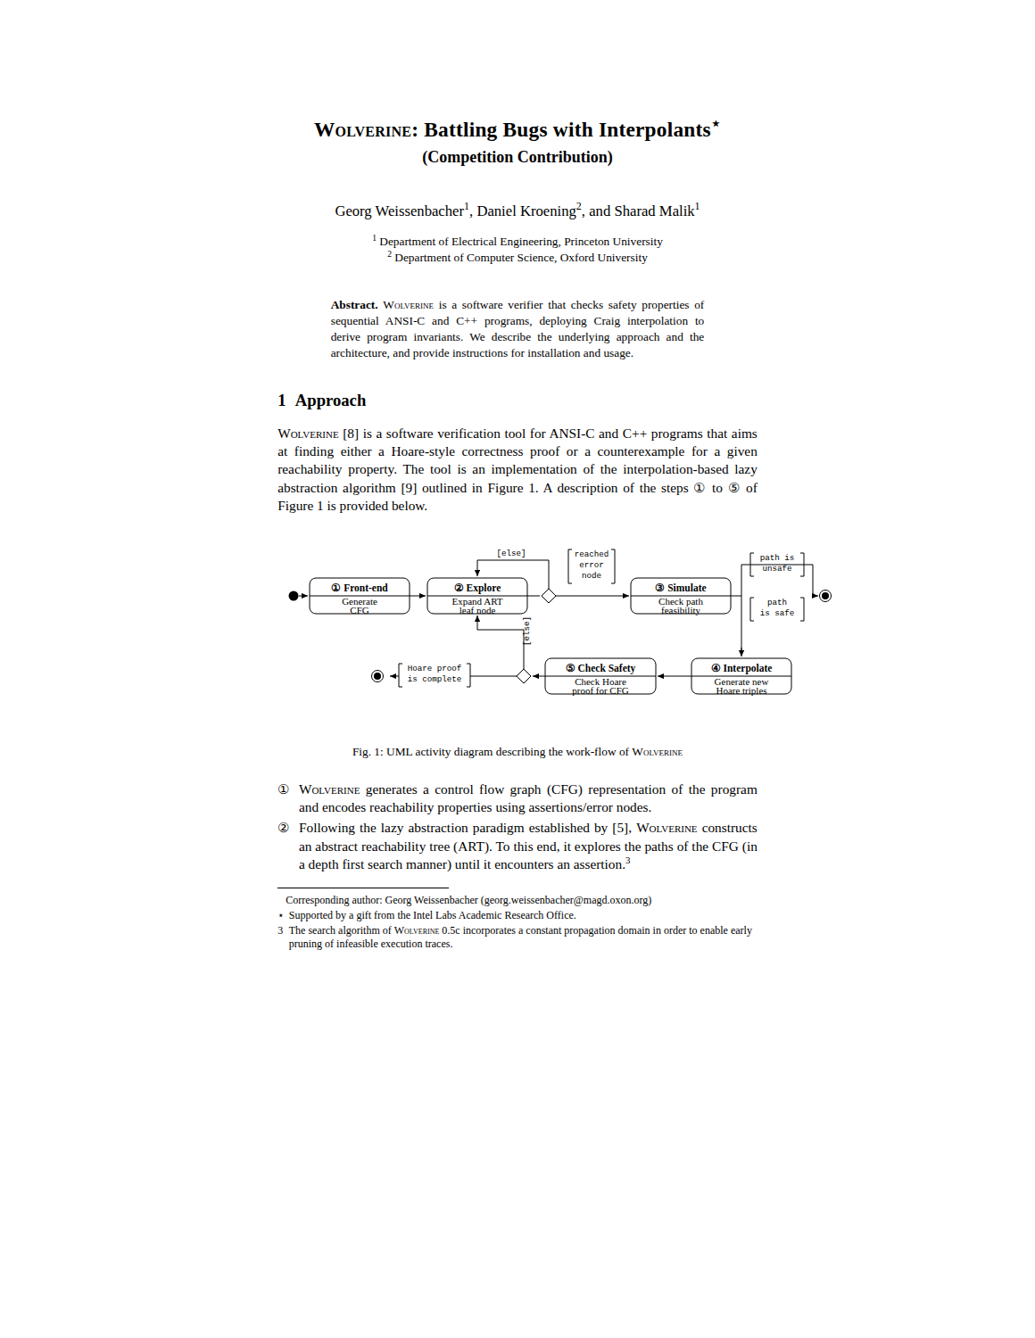Wolverine: Battling Bugs with Interpolants⋆
(Competition Contribution)
Georg Weissenbacher1, Daniel Kroening2, and Sharad Malik1
1 Department of Electrical Engineering, Princeton University
2 Department of Computer Science, Oxford University
Abstract. Wolverine is a software verifier that checks safety properties of sequential ANSI-C and C++ programs, deploying Craig interpolation to derive program invariants. We describe the underlying approach and the architecture, and provide instructions for installation and usage.
1 Approach
Wolverine [8] is a software verification tool for ANSI-C and C++ programs that aims at finding either a Hoare-style correctness proof or a counterexample for a given reachability property. The tool is an implementation of the interpolation-based lazy abstraction algorithm [9] outlined in Figure 1. A description of the steps ① to ⑤ of Figure 1 is provided below.
① Front-end Generate CFG ② Explore Expand ART leaf node [else] reached error node ③ Simulate Check path feasibility path is unsafe path is safe ④ Interpolate Generate new Hoare triples ⑤ Check Safety Check Hoare proof for CFG [else] Hoare proof is complete
Fig. 1: UML activity diagram describing the work-flow of Wolverine
① Wolverine generates a control flow graph (CFG) representation of the program and encodes reachability properties using assertions/error nodes.
② Following the lazy abstraction paradigm established by [5], Wolverine constructs an abstract reachability tree (ART). To this end, it explores the paths of the CFG (in a depth first search manner) until it encounters an assertion.3
Corresponding author: Georg Weissenbacher (georg.weissenbacher@magd.oxon.org)
⋆Supported by a gift from the Intel Labs Academic Research Office.
3 The search algorithm of Wolverine 0.5c incorporates a constant propagation domain in order to enable early pruning of infeasible execution traces.